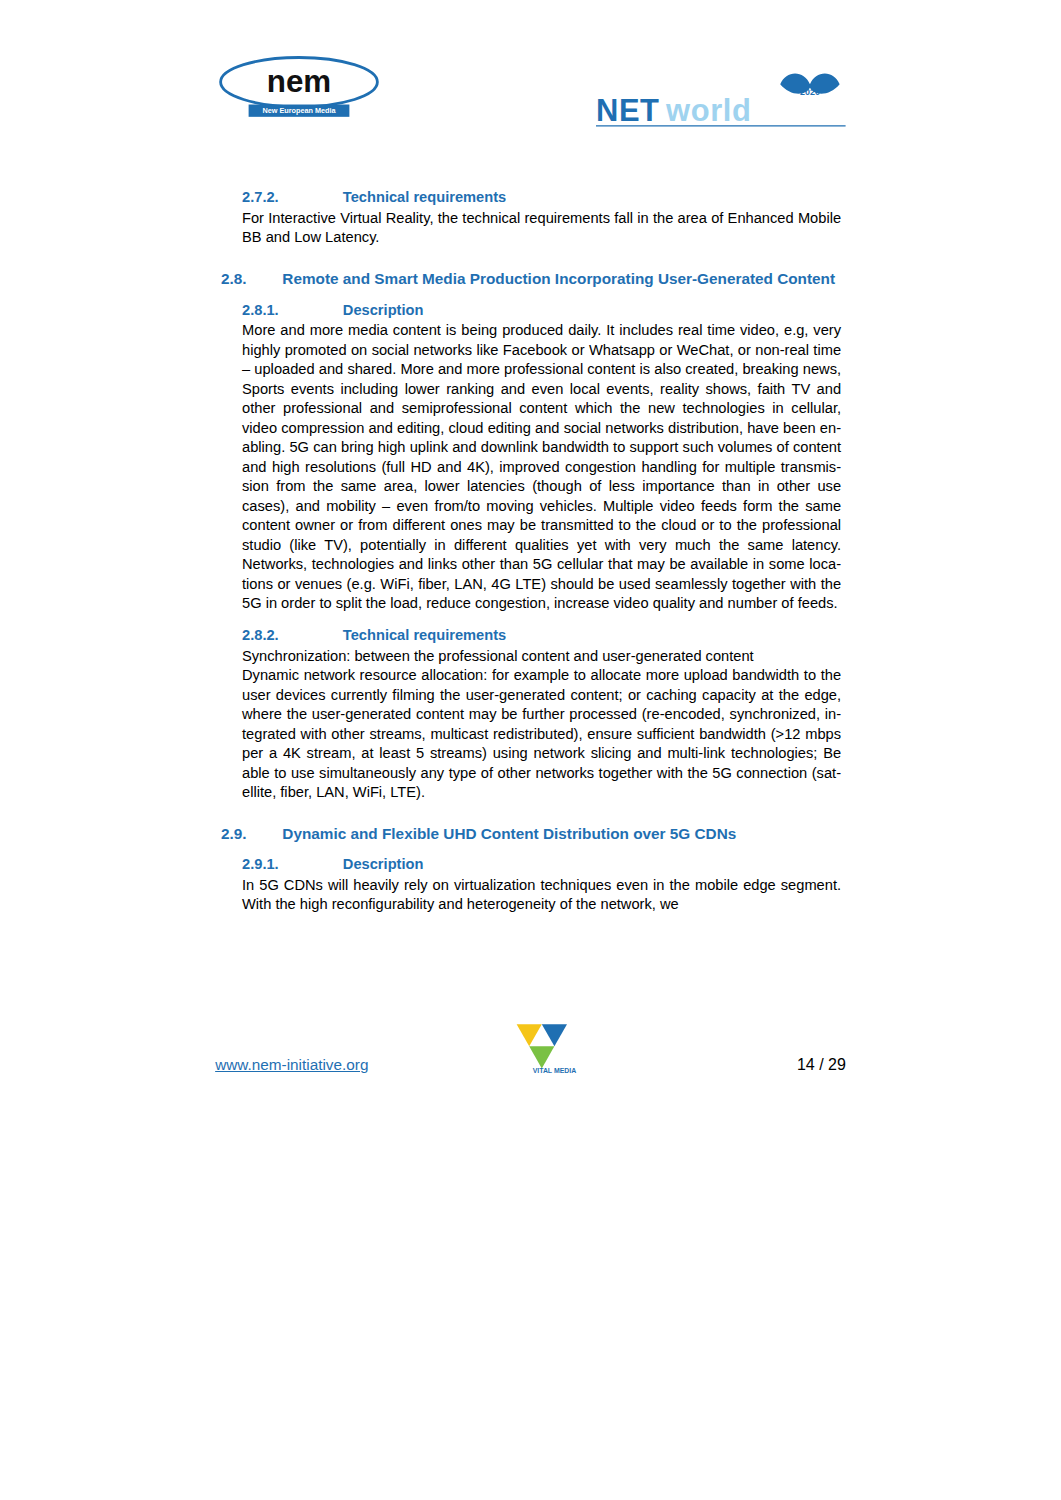nem New European Media 2020 NET world
2.7.2. Technical requirements
For Interactive Virtual Reality, the technical requirements fall in the area of Enhanced Mobile BB and Low Latency.
2.8. Remote and Smart Media Production Incorporating User-Generated Content
2.8.1. Description
More and more media content is being produced daily. It includes real time video, e.g, very highly promoted on social networks like Facebook or Whatsapp or WeChat, or non-real time – uploaded and shared. More and more professional content is also created, breaking news, Sports events including lower ranking and even local events, reality shows, faith TV and other professional and semiprofessional content which the new technologies in cellular, video compression and editing, cloud editing and social networks distribution, have been enabling. 5G can bring high uplink and downlink bandwidth to support such volumes of content and high resolutions (full HD and 4K), improved congestion handling for multiple transmission from the same area, lower latencies (though of less importance than in other use cases), and mobility – even from/to moving vehicles. Multiple video feeds form the same content owner or from different ones may be transmitted to the cloud or to the professional studio (like TV), potentially in different qualities yet with very much the same latency. Networks, technologies and links other than 5G cellular that may be available in some locations or venues (e.g. WiFi, fiber, LAN, 4G LTE) should be used seamlessly together with the 5G in order to split the load, reduce congestion, increase video quality and number of feeds.
2.8.2. Technical requirements
Synchronization: between the professional content and user-generated content
Dynamic network resource allocation: for example to allocate more upload bandwidth to the user devices currently filming the user-generated content; or caching capacity at the edge, where the user-generated content may be further processed (re-encoded, synchronized, integrated with other streams, multicast redistributed), ensure sufficient bandwidth (>12 mbps per a 4K stream, at least 5 streams) using network slicing and multi-link technologies; Be able to use simultaneously any type of other networks together with the 5G connection (satellite, fiber, LAN, WiFi, LTE).
2.9. Dynamic and Flexible UHD Content Distribution over 5G CDNs
2.9.1. Description
In 5G CDNs will heavily rely on virtualization techniques even in the mobile edge segment. With the high reconfigurability and heterogeneity of the network, we
www.nem-initiative.org
VITAL MEDIA
14 / 29